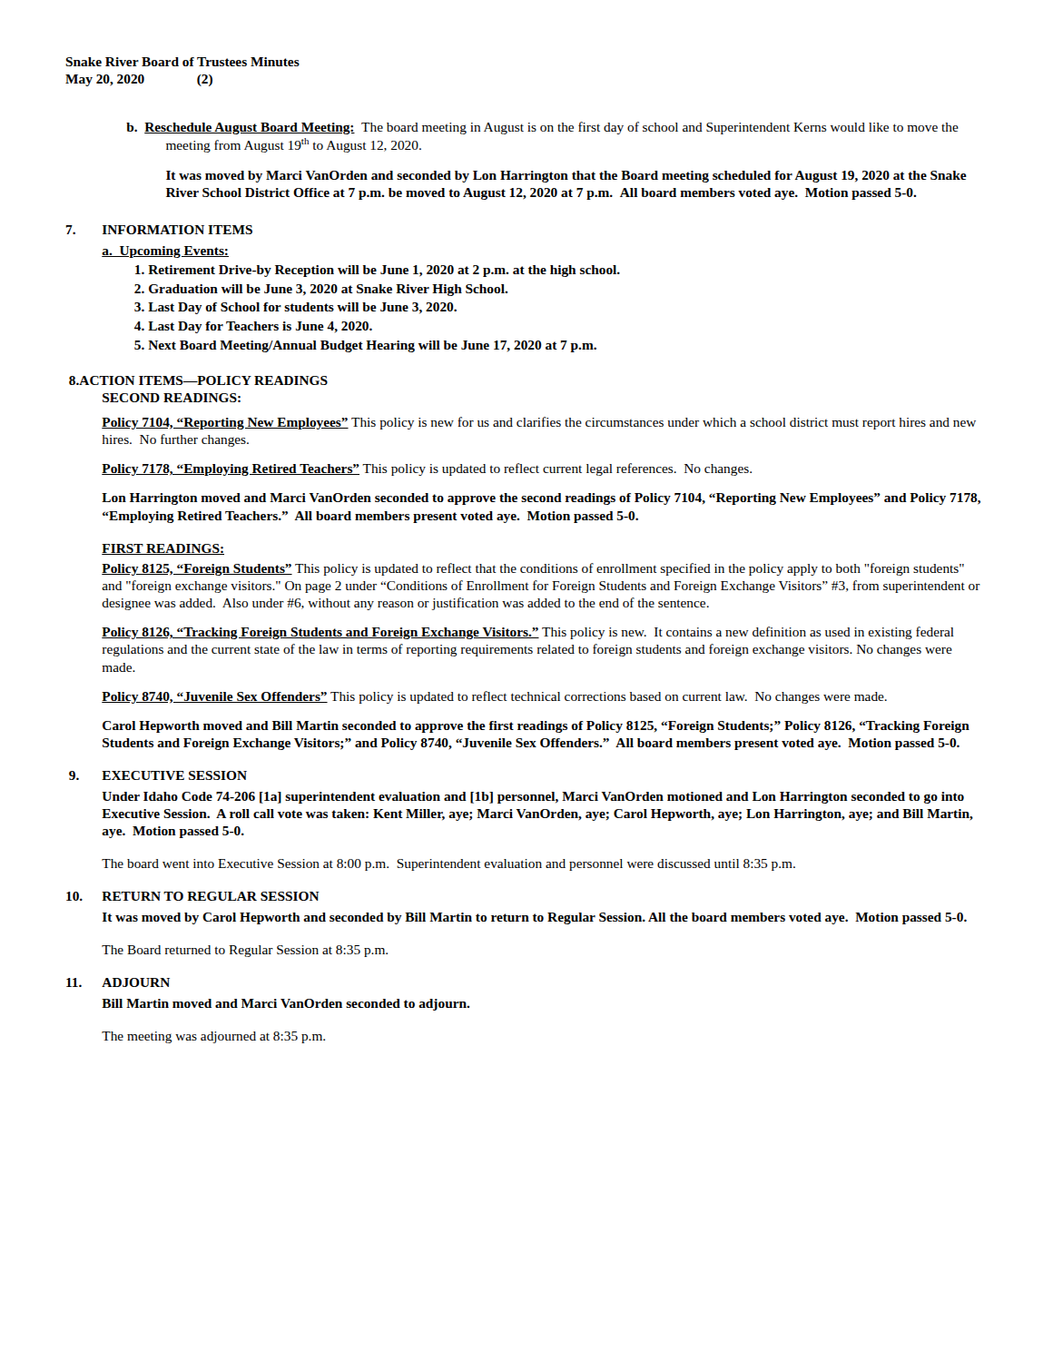Snake River Board of Trustees Minutes May 20, 2020 (2)
b. Reschedule August Board Meeting: The board meeting in August is on the first day of school and Superintendent Kerns would like to move the meeting from August 19th to August 12, 2020.
It was moved by Marci VanOrden and seconded by Lon Harrington that the Board meeting scheduled for August 19, 2020 at the Snake River School District Office at 7 p.m. be moved to August 12, 2020 at 7 p.m. All board members voted aye. Motion passed 5-0.
7. INFORMATION ITEMS
a. Upcoming Events:
Retirement Drive-by Reception will be June 1, 2020 at 2 p.m. at the high school.
Graduation will be June 3, 2020 at Snake River High School.
Last Day of School for students will be June 3, 2020.
Last Day for Teachers is June 4, 2020.
Next Board Meeting/Annual Budget Hearing will be June 17, 2020 at 7 p.m.
8. ACTION ITEMS—POLICY READINGS SECOND READINGS:
Policy 7104, “Reporting New Employees” This policy is new for us and clarifies the circumstances under which a school district must report hires and new hires. No further changes.
Policy 7178, “Employing Retired Teachers” This policy is updated to reflect current legal references. No changes.
Lon Harrington moved and Marci VanOrden seconded to approve the second readings of Policy 7104, “Reporting New Employees” and Policy 7178, “Employing Retired Teachers.” All board members present voted aye. Motion passed 5-0.
FIRST READINGS:
Policy 8125, “Foreign Students” This policy is updated to reflect that the conditions of enrollment specified in the policy apply to both "foreign students" and "foreign exchange visitors." On page 2 under “Conditions of Enrollment for Foreign Students and Foreign Exchange Visitors” #3, from superintendent or designee was added. Also under #6, without any reason or justification was added to the end of the sentence.
Policy 8126, “Tracking Foreign Students and Foreign Exchange Visitors.” This policy is new. It contains a new definition as used in existing federal regulations and the current state of the law in terms of reporting requirements related to foreign students and foreign exchange visitors. No changes were made.
Policy 8740, “Juvenile Sex Offenders” This policy is updated to reflect technical corrections based on current law. No changes were made.
Carol Hepworth moved and Bill Martin seconded to approve the first readings of Policy 8125, “Foreign Students;” Policy 8126, “Tracking Foreign Students and Foreign Exchange Visitors;” and Policy 8740, “Juvenile Sex Offenders.” All board members present voted aye. Motion passed 5-0.
9. EXECUTIVE SESSION
Under Idaho Code 74-206 [1a] superintendent evaluation and [1b] personnel, Marci VanOrden motioned and Lon Harrington seconded to go into Executive Session. A roll call vote was taken: Kent Miller, aye; Marci VanOrden, aye; Carol Hepworth, aye; Lon Harrington, aye; and Bill Martin, aye. Motion passed 5-0.
The board went into Executive Session at 8:00 p.m. Superintendent evaluation and personnel were discussed until 8:35 p.m.
10. RETURN TO REGULAR SESSION
It was moved by Carol Hepworth and seconded by Bill Martin to return to Regular Session. All the board members voted aye. Motion passed 5-0.
The Board returned to Regular Session at 8:35 p.m.
11. ADJOURN
Bill Martin moved and Marci VanOrden seconded to adjourn.
The meeting was adjourned at 8:35 p.m.